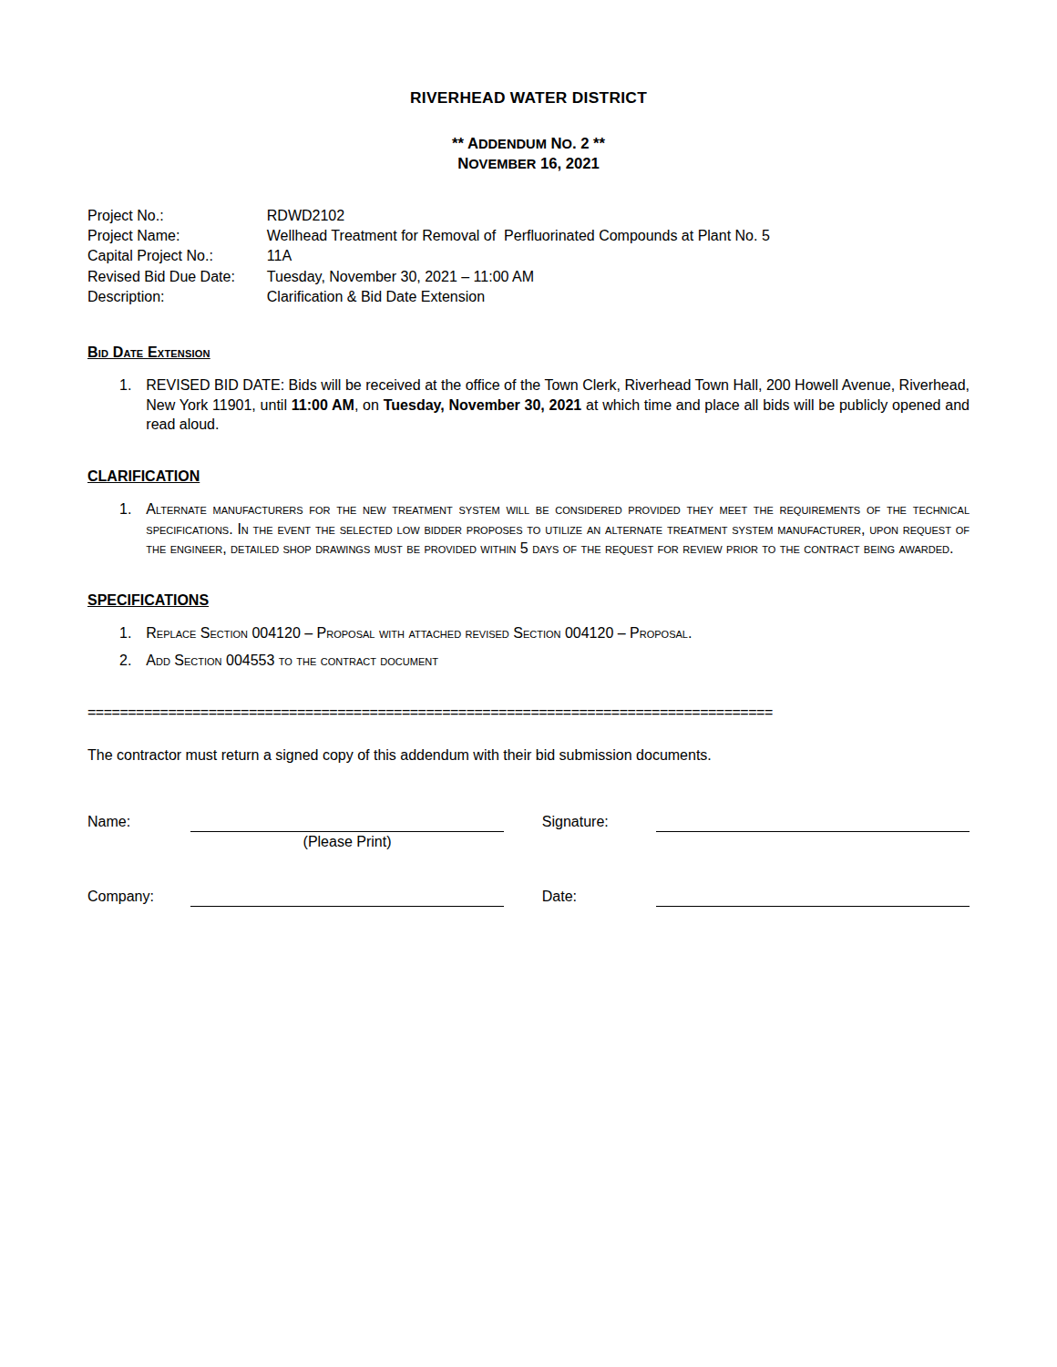RIVERHEAD WATER DISTRICT
** ADDENDUM NO. 2 **
NOVEMBER 16, 2021
| Project No.: | RDWD2102 |
| Project Name: | Wellhead Treatment for Removal of Perfluorinated Compounds at Plant No. 5 |
| Capital Project No.: | 11A |
| Revised Bid Due Date: | Tuesday, November 30, 2021 – 11:00 AM |
| Description: | Clarification & Bid Date Extension |
Bid Date Extension
REVISED BID DATE: Bids will be received at the office of the Town Clerk, Riverhead Town Hall, 200 Howell Avenue, Riverhead, New York 11901, until 11:00 AM, on Tuesday, November 30, 2021 at which time and place all bids will be publicly opened and read aloud.
CLARIFICATION
Alternate manufacturers for the new treatment system will be considered provided they meet the requirements of the technical specifications. In the event the selected low bidder proposes to utilize an alternate treatment system manufacturer, upon request of the engineer, detailed shop drawings must be provided within 5 days of the request for review prior to the contract being awarded.
SPECIFICATIONS
Replace Section 004120 – Proposal with attached revised Section 004120 – Proposal.
Add Section 004553 to the contract document
=====================================================================================
The contractor must return a signed copy of this addendum with their bid submission documents.
| Name: | | | Signature: | |
| | (Please Print) | | | |
| Company: | | | Date: | |